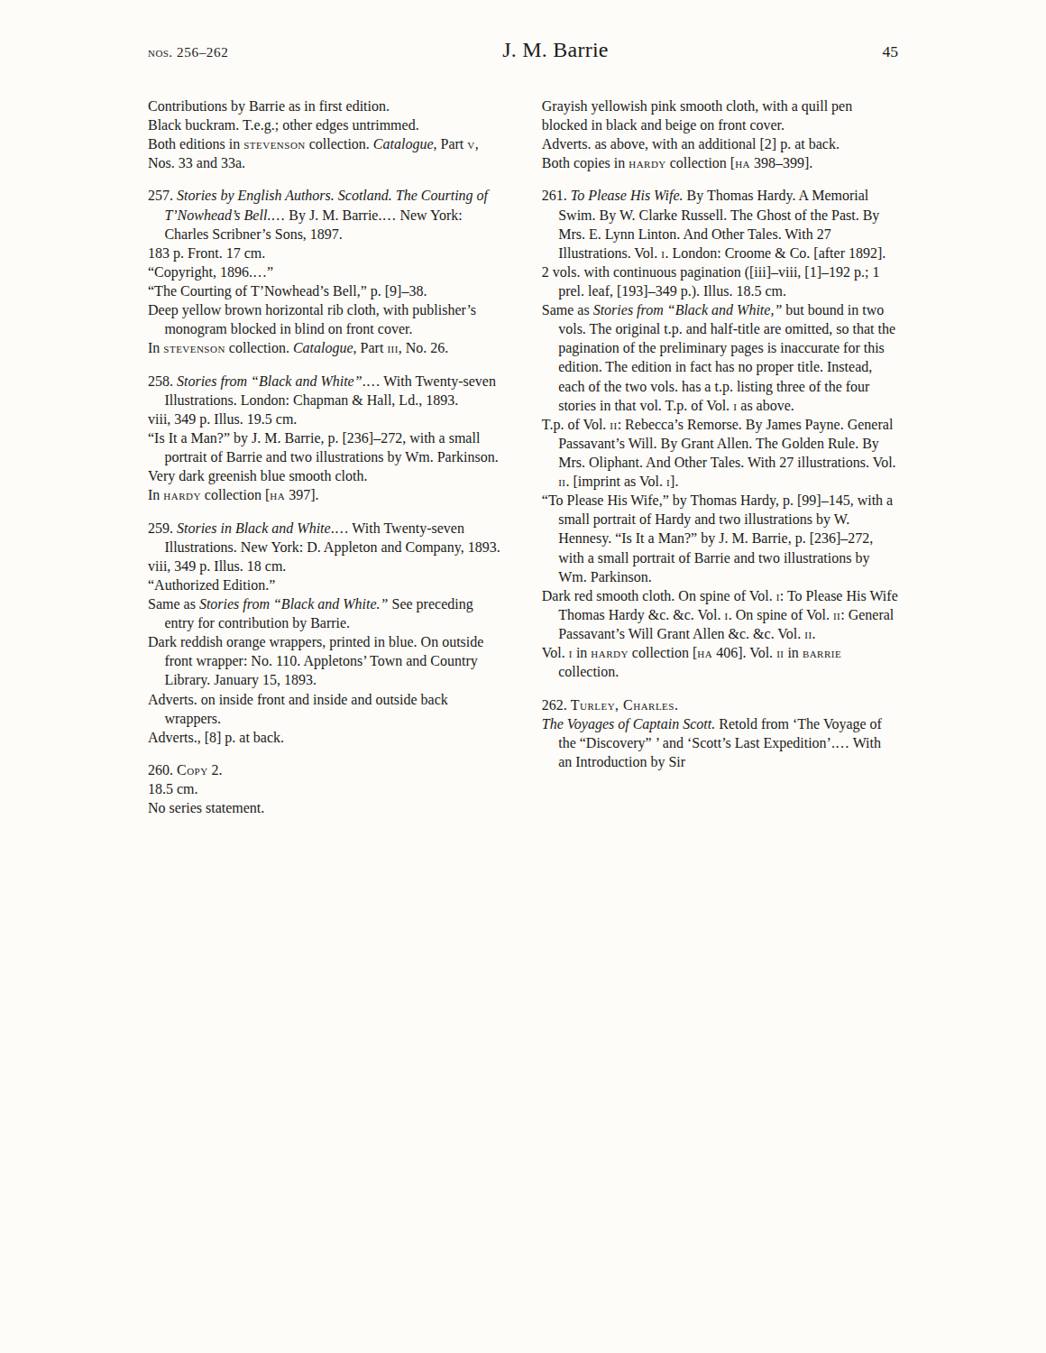nos. 256–262
J. M. Barrie
45
Contributions by Barrie as in first edition.
Black buckram. T.e.g.; other edges untrimmed.
Both editions in stevenson collection. Catalogue, Part v, Nos. 33 and 33a.
257. Stories by English Authors. Scotland. The Courting of T’Nowhead’s Bell.… By J. M. Barrie.… New York: Charles Scribner’s Sons, 1897.
183 p. Front. 17 cm.
“Copyright, 1896.…”
“The Courting of T’Nowhead’s Bell,” p. [9]–38.
Deep yellow brown horizontal rib cloth, with publisher’s monogram blocked in blind on front cover.
In stevenson collection. Catalogue, Part iii, No. 26.
258. Stories from “Black and White”.… With Twenty-seven Illustrations. London: Chapman & Hall, Ld., 1893.
viii, 349 p. Illus. 19.5 cm.
“Is It a Man?” by J. M. Barrie, p. [236]–272, with a small portrait of Barrie and two illustrations by Wm. Parkinson.
Very dark greenish blue smooth cloth.
In hardy collection [ha 397].
259. Stories in Black and White.… With Twenty-seven Illustrations. New York: D. Appleton and Company, 1893.
viii, 349 p. Illus. 18 cm.
“Authorized Edition.”
Same as Stories from “Black and White.” See preceding entry for contribution by Barrie.
Dark reddish orange wrappers, printed in blue. On outside front wrapper: No. 110. Appletons’ Town and Country Library. January 15, 1893.
Adverts. on inside front and inside and outside back wrappers.
Adverts., [8] p. at back.
260. Copy 2.
18.5 cm.
No series statement.
Grayish yellowish pink smooth cloth, with a quill pen blocked in black and beige on front cover.
Adverts. as above, with an additional [2] p. at back.
Both copies in hardy collection [ha 398–399].
261. To Please His Wife. By Thomas Hardy. A Memorial Swim. By W. Clarke Russell. The Ghost of the Past. By Mrs. E. Lynn Linton. And Other Tales. With 27 Illustrations. Vol. i. London: Croome & Co. [after 1892].
2 vols. with continuous pagination ([iii]–viii, [1]–192 p.; 1 prel. leaf, [193]–349 p.). Illus. 18.5 cm.
Same as Stories from “Black and White,” but bound in two vols. The original t.p. and half-title are omitted, so that the pagination of the preliminary pages is inaccurate for this edition. The edition in fact has no proper title. Instead, each of the two vols. has a t.p. listing three of the four stories in that vol. T.p. of Vol. i as above.
T.p. of Vol. ii: Rebecca’s Remorse. By James Payne. General Passavant’s Will. By Grant Allen. The Golden Rule. By Mrs. Oliphant. And Other Tales. With 27 illustrations. Vol. ii. [imprint as Vol. i].
“To Please His Wife,” by Thomas Hardy, p. [99]–145, with a small portrait of Hardy and two illustrations by W. Hennesy. “Is It a Man?” by J. M. Barrie, p. [236]–272, with a small portrait of Barrie and two illustrations by Wm. Parkinson.
Dark red smooth cloth. On spine of Vol. i: To Please His Wife Thomas Hardy &c. &c. Vol. i. On spine of Vol. ii: General Passavant’s Will Grant Allen &c. &c. Vol. ii.
Vol. i in hardy collection [ha 406]. Vol. ii in barrie collection.
262. Turley, Charles.
The Voyages of Captain Scott. Retold from ‘The Voyage of the “Discovery” ’ and ‘Scott’s Last Expedition’.… With an Introduction by Sir